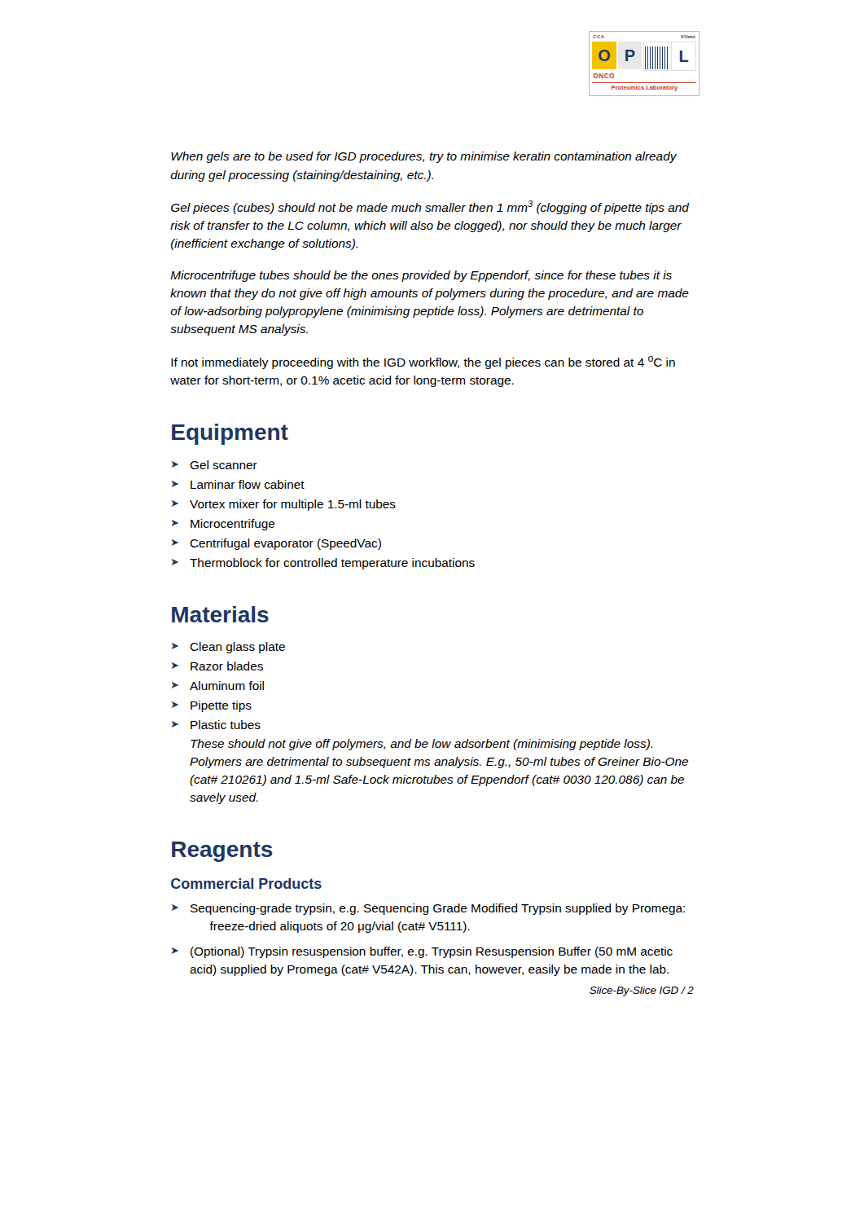CCA VUmc
O
P
L
ONCO
Proteomics Laboratory
When gels are to be used for IGD procedures, try to minimise keratin contamination already during gel processing (staining/destaining, etc.).
Gel pieces (cubes) should not be made much smaller then 1 mm3 (clogging of pipette tips and risk of transfer to the LC column, which will also be clogged), nor should they be much larger (inefficient exchange of solutions).
Microcentrifuge tubes should be the ones provided by Eppendorf, since for these tubes it is known that they do not give off high amounts of polymers during the procedure, and are made of low-adsorbing polypropylene (minimising peptide loss). Polymers are detrimental to subsequent MS analysis.
If not immediately proceeding with the IGD workflow, the gel pieces can be stored at 4 o C in water for short-term, or 0.1% acetic acid for long-term storage.
Equipment
Gel scanner
Laminar flow cabinet
Vortex mixer for multiple 1.5-ml tubes
Microcentrifuge
Centrifugal evaporator (SpeedVac)
Thermoblock for controlled temperature incubations
Materials
Clean glass plate
Razor blades
Aluminum foil
Pipette tips
Plastic tubes These should not give off polymers, and be low adsorbent (minimising peptide loss). Polymers are detrimental to subsequent ms analysis. E.g., 50-ml tubes of Greiner Bio-One (cat# 210261) and 1.5-ml Safe-Lock microtubes of Eppendorf (cat# 0030 120.086) can be savely used.
Reagents
Commercial Products
Sequencing-grade trypsin, e.g. Sequencing Grade Modified Trypsin supplied by Promega: freeze-dried aliquots of 20 μg/vial (cat# V5111).
(Optional) Trypsin resuspension buffer, e.g. Trypsin Resuspension Buffer (50 mM acetic acid) supplied by Promega (cat# V542A). This can, however, easily be made in the lab.
Slice-By-Slice IGD / 2